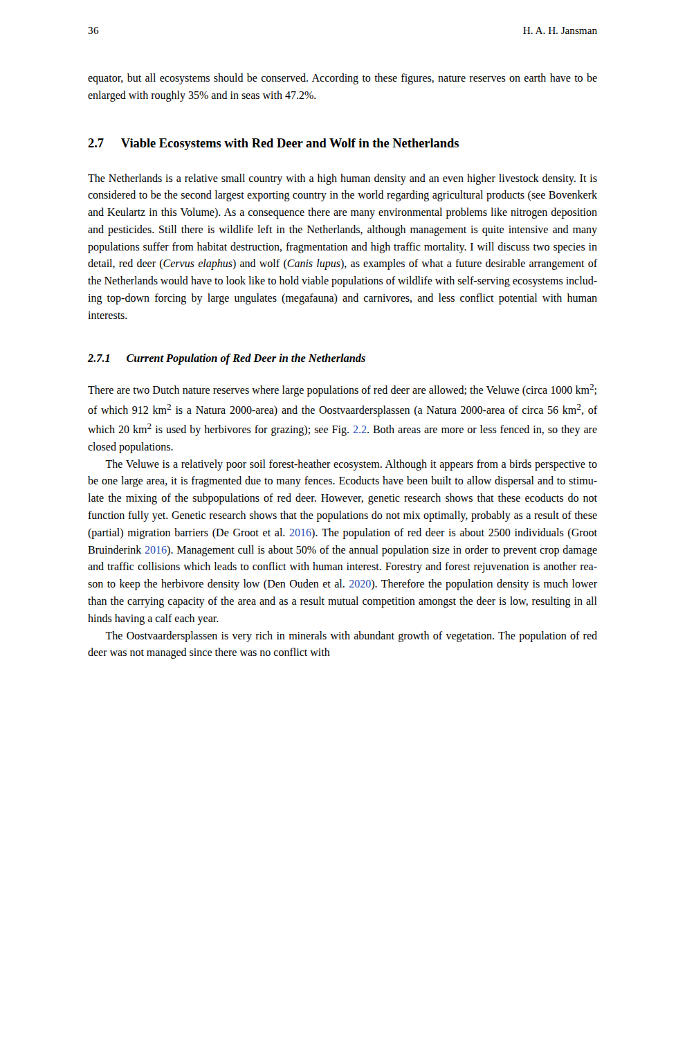36 H. A. H. Jansman
equator, but all ecosystems should be conserved. According to these figures, nature reserves on earth have to be enlarged with roughly 35% and in seas with 47.2%.
2.7 Viable Ecosystems with Red Deer and Wolf in the Netherlands
The Netherlands is a relative small country with a high human density and an even higher livestock density. It is considered to be the second largest exporting country in the world regarding agricultural products (see Bovenkerk and Keulartz in this Volume). As a consequence there are many environmental problems like nitrogen deposition and pesticides. Still there is wildlife left in the Netherlands, although management is quite intensive and many populations suffer from habitat destruction, fragmentation and high traffic mortality. I will discuss two species in detail, red deer (Cervus elaphus) and wolf (Canis lupus), as examples of what a future desirable arrangement of the Netherlands would have to look like to hold viable populations of wildlife with self-serving ecosystems including top-down forcing by large ungulates (megafauna) and carnivores, and less conflict potential with human interests.
2.7.1 Current Population of Red Deer in the Netherlands
There are two Dutch nature reserves where large populations of red deer are allowed; the Veluwe (circa 1000 km2; of which 912 km2 is a Natura 2000-area) and the Oostvaardersplassen (a Natura 2000-area of circa 56 km2, of which 20 km2 is used by herbivores for grazing); see Fig. 2.2. Both areas are more or less fenced in, so they are closed populations.
The Veluwe is a relatively poor soil forest-heather ecosystem. Although it appears from a birds perspective to be one large area, it is fragmented due to many fences. Ecoducts have been built to allow dispersal and to stimulate the mixing of the subpopulations of red deer. However, genetic research shows that these ecoducts do not function fully yet. Genetic research shows that the populations do not mix optimally, probably as a result of these (partial) migration barriers (De Groot et al. 2016). The population of red deer is about 2500 individuals (Groot Bruinderink 2016). Management cull is about 50% of the annual population size in order to prevent crop damage and traffic collisions which leads to conflict with human interest. Forestry and forest rejuvenation is another reason to keep the herbivore density low (Den Ouden et al. 2020). Therefore the population density is much lower than the carrying capacity of the area and as a result mutual competition amongst the deer is low, resulting in all hinds having a calf each year.
The Oostvaardersplassen is very rich in minerals with abundant growth of vegetation. The population of red deer was not managed since there was no conflict with